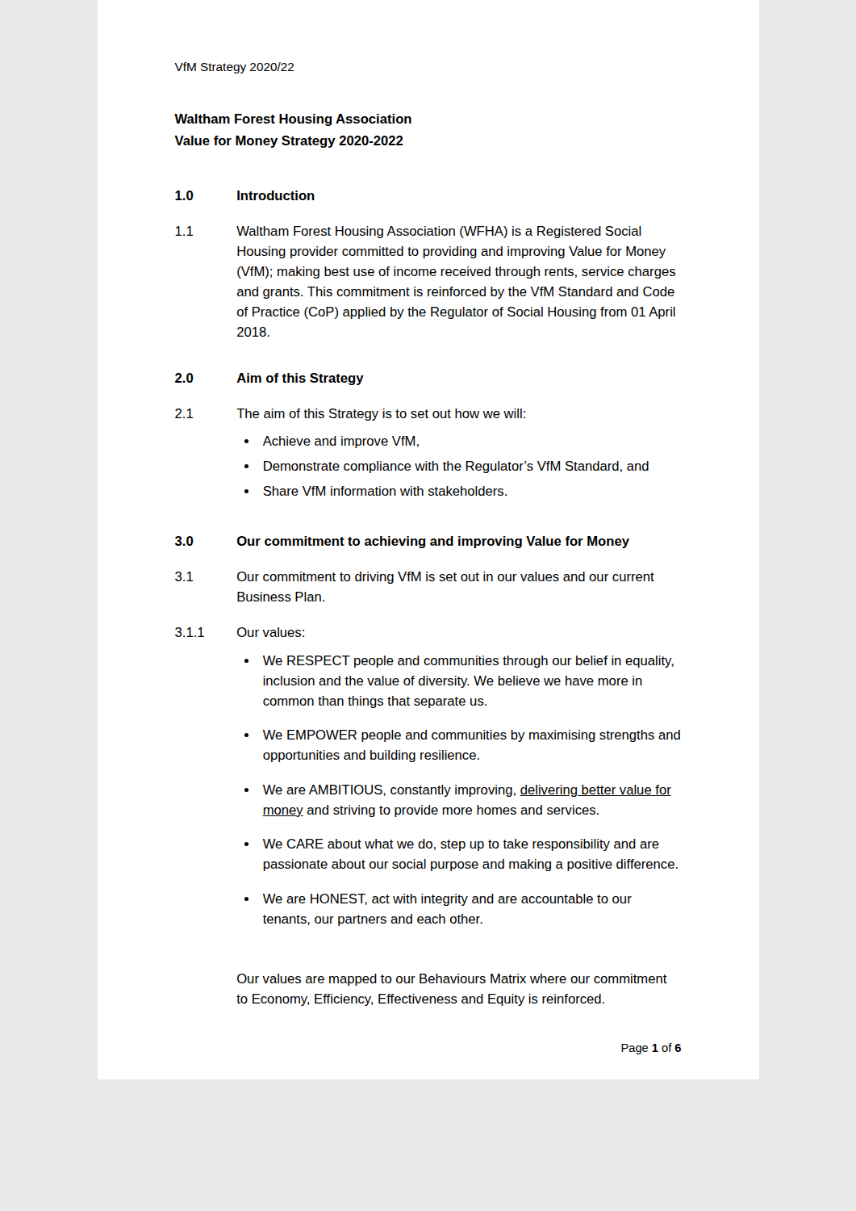VfM Strategy 2020/22
Waltham Forest Housing Association
Value for Money Strategy 2020-2022
1.0
Introduction
1.1
Waltham Forest Housing Association (WFHA) is a Registered Social Housing provider committed to providing and improving Value for Money (VfM); making best use of income received through rents, service charges and grants. This commitment is reinforced by the VfM Standard and Code of Practice (CoP) applied by the Regulator of Social Housing from 01 April 2018.
2.0
Aim of this Strategy
2.1
The aim of this Strategy is to set out how we will:
Achieve and improve VfM,
Demonstrate compliance with the Regulator’s VfM Standard, and
Share VfM information with stakeholders.
3.0
Our commitment to achieving and improving Value for Money
3.1
Our commitment to driving VfM is set out in our values and our current Business Plan.
3.1.1
Our values:
We RESPECT people and communities through our belief in equality, inclusion and the value of diversity. We believe we have more in common than things that separate us.
We EMPOWER people and communities by maximising strengths and opportunities and building resilience.
We are AMBITIOUS, constantly improving, delivering better value for money and striving to provide more homes and services.
We CARE about what we do, step up to take responsibility and are passionate about our social purpose and making a positive difference.
We are HONEST, act with integrity and are accountable to our tenants, our partners and each other.
Our values are mapped to our Behaviours Matrix where our commitment to Economy, Efficiency, Effectiveness and Equity is reinforced.
Page 1 of 6